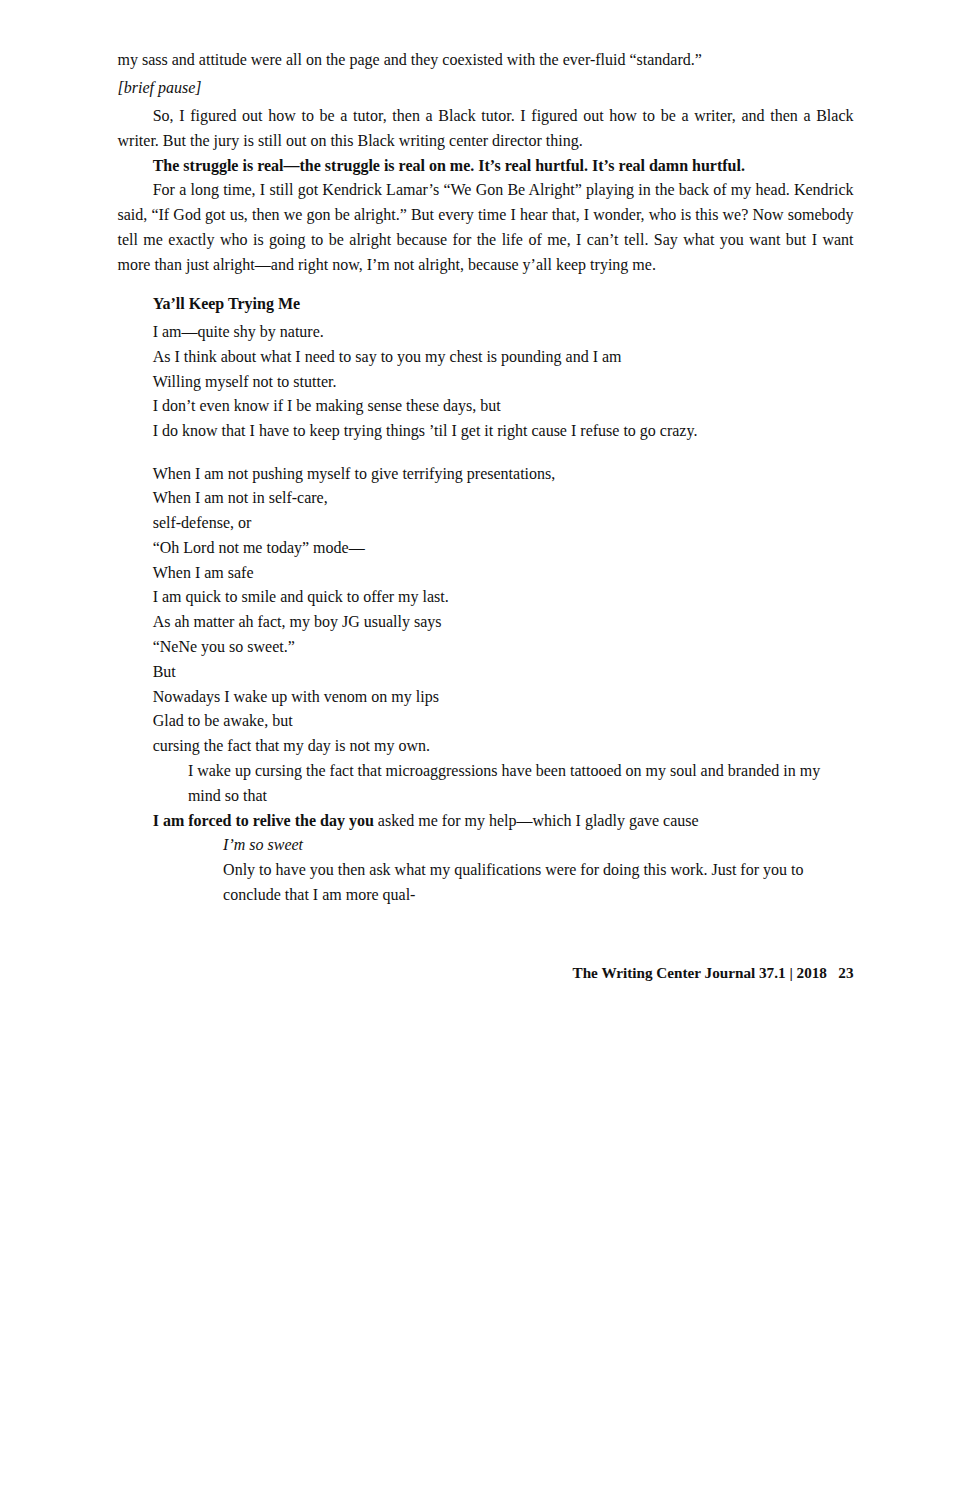my sass and attitude were all on the page and they coexisted with the ever-fluid “standard.”
[brief pause]
So, I figured out how to be a tutor, then a Black tutor. I figured out how to be a writer, and then a Black writer. But the jury is still out on this Black writing center director thing.
The struggle is real—the struggle is real on me. It’s real hurtful. It’s real damn hurtful.
For a long time, I still got Kendrick Lamar’s “We Gon Be Alright” playing in the back of my head. Kendrick said, “If God got us, then we gon be alright.” But every time I hear that, I wonder, who is this we? Now somebody tell me exactly who is going to be alright because for the life of me, I can’t tell. Say what you want but I want more than just alright—and right now, I’m not alright, because y’all keep trying me.
Ya’ll Keep Trying Me
I am—quite shy by nature.
As I think about what I need to say to you my chest is pounding and I am
Willing myself not to stutter.
I don’t even know if I be making sense these days, but
I do know that I have to keep trying things ’til I get it right cause I refuse to go crazy.
When I am not pushing myself to give terrifying presentations,
When I am not in self-care,
self-defense, or
“Oh Lord not me today” mode—
When I am safe
I am quick to smile and quick to offer my last.
As ah matter ah fact, my boy JG usually says
“NeNe you so sweet.”
But
Nowadays I wake up with venom on my lips
Glad to be awake, but
cursing the fact that my day is not my own.
I wake up cursing the fact that microaggressions have been tattooed on my soul and branded in my mind so that
I am forced to relive the day you asked me for my help—which I gladly gave cause
I’m so sweet
Only to have you then ask what my qualifications were for doing this work. Just for you to conclude that I am more qual-
The Writing Center Journal 37.1 | 2018 23